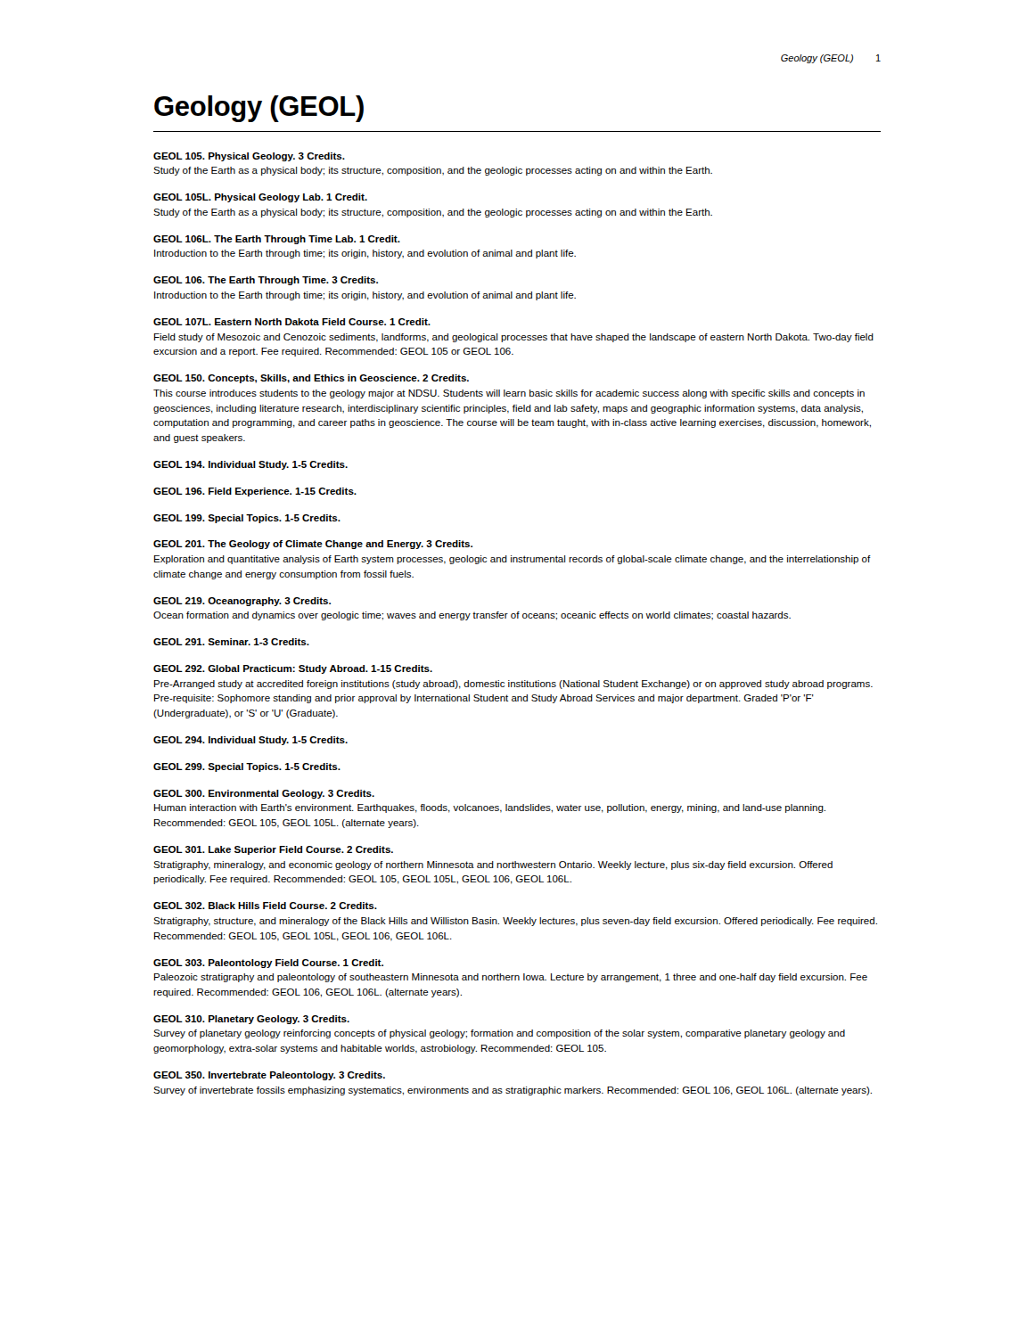Geology (GEOL) 1
Geology (GEOL)
GEOL 105. Physical Geology. 3 Credits.
Study of the Earth as a physical body; its structure, composition, and the geologic processes acting on and within the Earth.
GEOL 105L. Physical Geology Lab. 1 Credit.
Study of the Earth as a physical body; its structure, composition, and the geologic processes acting on and within the Earth.
GEOL 106L. The Earth Through Time Lab. 1 Credit.
Introduction to the Earth through time; its origin, history, and evolution of animal and plant life.
GEOL 106. The Earth Through Time. 3 Credits.
Introduction to the Earth through time; its origin, history, and evolution of animal and plant life.
GEOL 107L. Eastern North Dakota Field Course. 1 Credit.
Field study of Mesozoic and Cenozoic sediments, landforms, and geological processes that have shaped the landscape of eastern North Dakota. Two-day field excursion and a report. Fee required. Recommended: GEOL 105 or GEOL 106.
GEOL 150. Concepts, Skills, and Ethics in Geoscience. 2 Credits.
This course introduces students to the geology major at NDSU. Students will learn basic skills for academic success along with specific skills and concepts in geosciences, including literature research, interdisciplinary scientific principles, field and lab safety, maps and geographic information systems, data analysis, computation and programming, and career paths in geoscience. The course will be team taught, with in-class active learning exercises, discussion, homework, and guest speakers.
GEOL 194. Individual Study. 1-5 Credits.
GEOL 196. Field Experience. 1-15 Credits.
GEOL 199. Special Topics. 1-5 Credits.
GEOL 201. The Geology of Climate Change and Energy. 3 Credits.
Exploration and quantitative analysis of Earth system processes, geologic and instrumental records of global-scale climate change, and the interrelationship of climate change and energy consumption from fossil fuels.
GEOL 219. Oceanography. 3 Credits.
Ocean formation and dynamics over geologic time; waves and energy transfer of oceans; oceanic effects on world climates; coastal hazards.
GEOL 291. Seminar. 1-3 Credits.
GEOL 292. Global Practicum: Study Abroad. 1-15 Credits.
Pre-Arranged study at accredited foreign institutions (study abroad), domestic institutions (National Student Exchange) or on approved study abroad programs. Pre-requisite: Sophomore standing and prior approval by International Student and Study Abroad Services and major department. Graded 'P'or 'F' (Undergraduate), or 'S' or 'U' (Graduate).
GEOL 294. Individual Study. 1-5 Credits.
GEOL 299. Special Topics. 1-5 Credits.
GEOL 300. Environmental Geology. 3 Credits.
Human interaction with Earth's environment. Earthquakes, floods, volcanoes, landslides, water use, pollution, energy, mining, and land-use planning. Recommended: GEOL 105, GEOL 105L. (alternate years).
GEOL 301. Lake Superior Field Course. 2 Credits.
Stratigraphy, mineralogy, and economic geology of northern Minnesota and northwestern Ontario. Weekly lecture, plus six-day field excursion. Offered periodically. Fee required. Recommended: GEOL 105, GEOL 105L, GEOL 106, GEOL 106L.
GEOL 302. Black Hills Field Course. 2 Credits.
Stratigraphy, structure, and mineralogy of the Black Hills and Williston Basin. Weekly lectures, plus seven-day field excursion. Offered periodically. Fee required. Recommended: GEOL 105, GEOL 105L, GEOL 106, GEOL 106L.
GEOL 303. Paleontology Field Course. 1 Credit.
Paleozoic stratigraphy and paleontology of southeastern Minnesota and northern Iowa. Lecture by arrangement, 1 three and one-half day field excursion. Fee required. Recommended: GEOL 106, GEOL 106L. (alternate years).
GEOL 310. Planetary Geology. 3 Credits.
Survey of planetary geology reinforcing concepts of physical geology; formation and composition of the solar system, comparative planetary geology and geomorphology, extra-solar systems and habitable worlds, astrobiology. Recommended: GEOL 105.
GEOL 350. Invertebrate Paleontology. 3 Credits.
Survey of invertebrate fossils emphasizing systematics, environments and as stratigraphic markers. Recommended: GEOL 106, GEOL 106L. (alternate years).